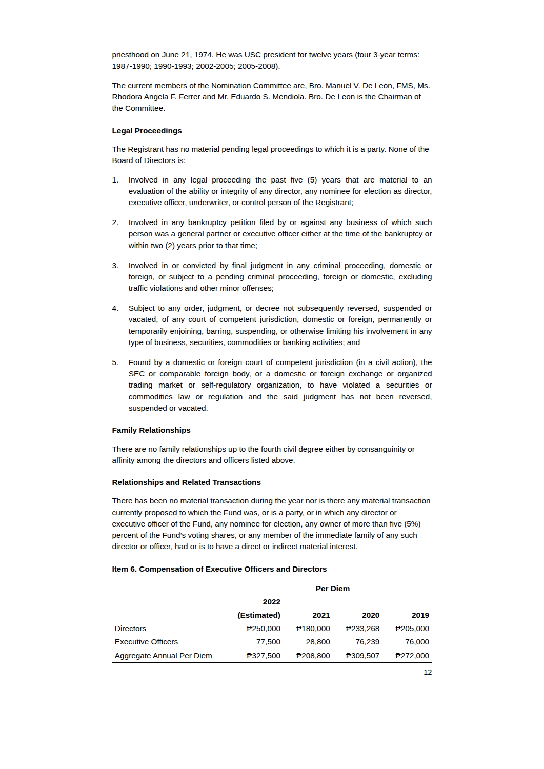priesthood on June 21, 1974. He was USC president for twelve years (four 3-year terms: 1987-1990; 1990-1993; 2002-2005; 2005-2008).
The current members of the Nomination Committee are, Bro. Manuel V. De Leon, FMS, Ms. Rhodora Angela F. Ferrer and Mr. Eduardo S. Mendiola. Bro. De Leon is the Chairman of the Committee.
Legal Proceedings
The Registrant has no material pending legal proceedings to which it is a party. None of the Board of Directors is:
Involved in any legal proceeding the past five (5) years that are material to an evaluation of the ability or integrity of any director, any nominee for election as director, executive officer, underwriter, or control person of the Registrant;
Involved in any bankruptcy petition filed by or against any business of which such person was a general partner or executive officer either at the time of the bankruptcy or within two (2) years prior to that time;
Involved in or convicted by final judgment in any criminal proceeding, domestic or foreign, or subject to a pending criminal proceeding, foreign or domestic, excluding traffic violations and other minor offenses;
Subject to any order, judgment, or decree not subsequently reversed, suspended or vacated, of any court of competent jurisdiction, domestic or foreign, permanently or temporarily enjoining, barring, suspending, or otherwise limiting his involvement in any type of business, securities, commodities or banking activities; and
Found by a domestic or foreign court of competent jurisdiction (in a civil action), the SEC or comparable foreign body, or a domestic or foreign exchange or organized trading market or self-regulatory organization, to have violated a securities or commodities law or regulation and the said judgment has not been reversed, suspended or vacated.
Family Relationships
There are no family relationships up to the fourth civil degree either by consanguinity or affinity among the directors and officers listed above.
Relationships and Related Transactions
There has been no material transaction during the year nor is there any material transaction currently proposed to which the Fund was, or is a party, or in which any director or executive officer of the Fund, any nominee for election, any owner of more than five (5%) percent of the Fund’s voting shares, or any member of the immediate family of any such director or officer, had or is to have a direct or indirect material interest.
Item 6. Compensation of Executive Officers and Directors
| | Per Diem |
| | 2022 | | | |
| | (Estimated) | 2021 | 2020 | 2019 |
| Directors | ₱250,000 | ₱180,000 | ₱233,268 | ₱205,000 |
| Executive Officers | 77,500 | 28,800 | 76,239 | 76,000 |
| Aggregate Annual Per Diem | ₱327,500 | ₱208,800 | ₱309,507 | ₱272,000 |
12